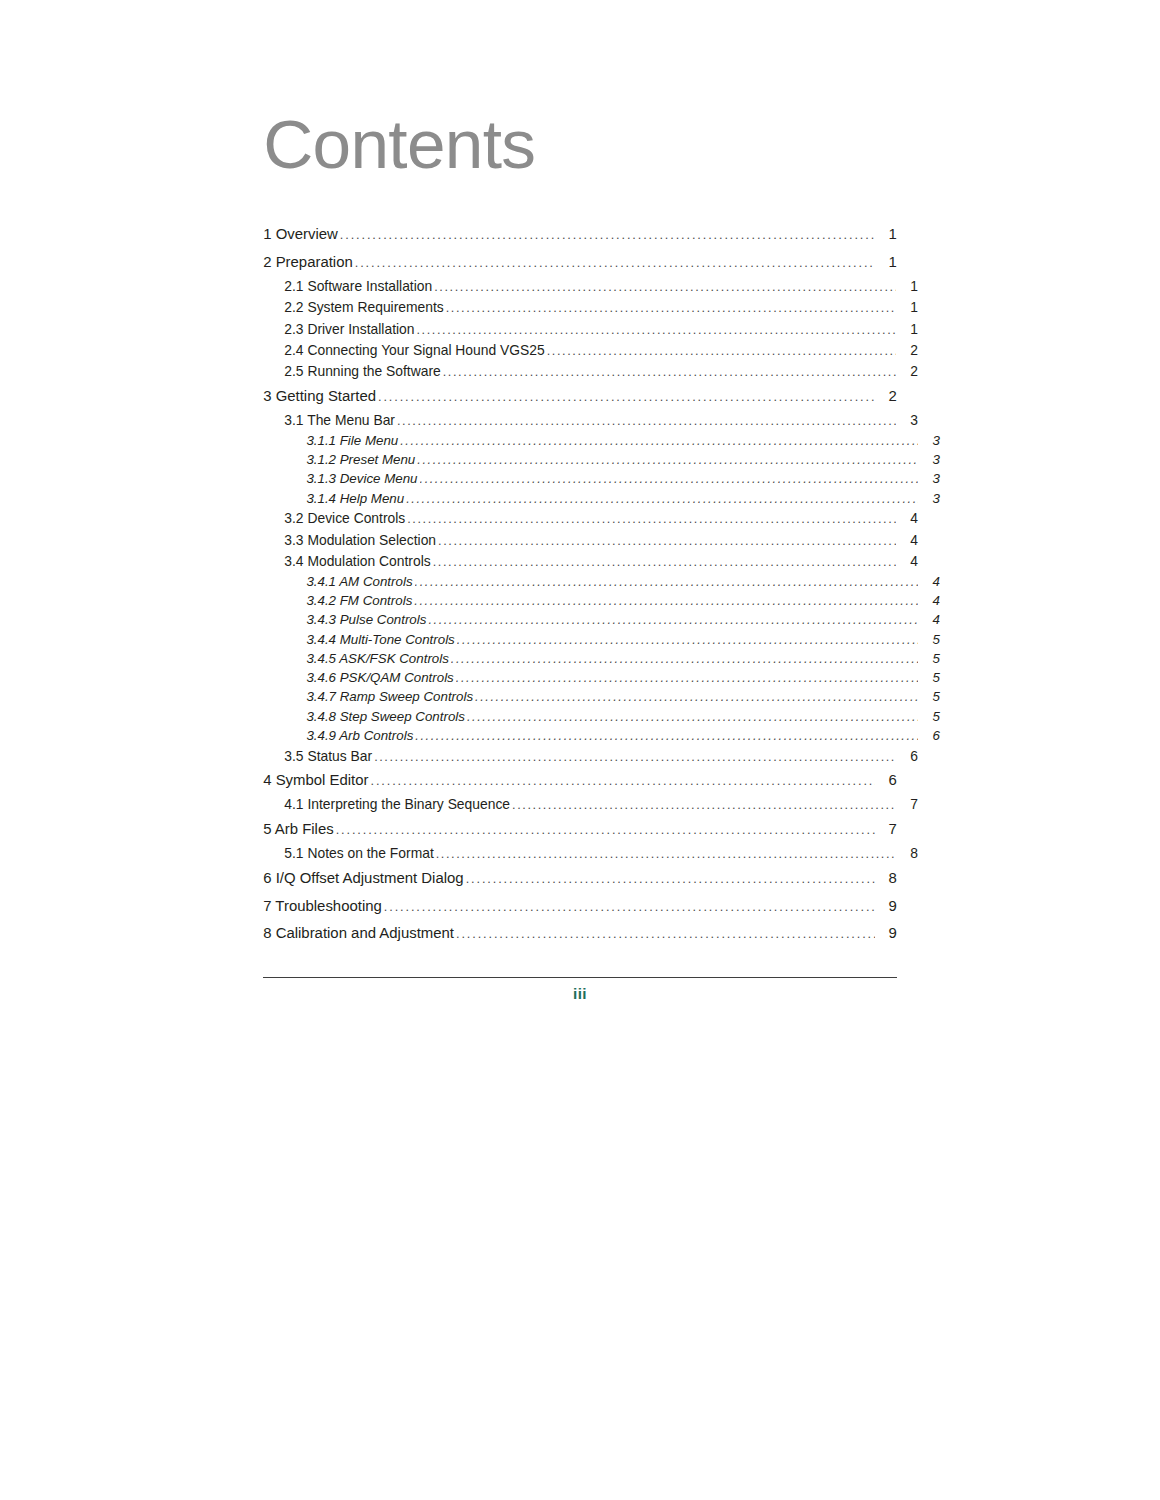Contents
1 Overview.................................................................................................................................................................................................................................................. 1
2 Preparation............................................................................................................................................................................................................................................... 1
2.1 Software Installation................................................................................................................................................................................................. 1
2.2 System Requirements.............................................................................................................................................................................................. 1
2.3 Driver Installation..................................................................................................................................................................................................... 1
2.4 Connecting Your Signal Hound VGS25......................................................................................................................................... 2
2.5 Running the Software.............................................................................................................................................................................................. 2
3 Getting Started....................................................................................................................................................................................................................... 2
3.1 The Menu Bar............................................................................................................................................................................................................. 3
3.1.1 File Menu................................................................................................................................................................................................. 3
3.1.2 Preset Menu............................................................................................................................................................................................ 3
3.1.3 Device Menu........................................................................................................................................................................................... 3
3.1.4 Help Menu............................................................................................................................................................................................... 3
3.2 Device Controls.......................................................................................................................................................................................................... 4
3.3 Modulation Selection............................................................................................................................................................................................... 4
3.4 Modulation Controls................................................................................................................................................................................................ 4
3.4.1 AM Controls............................................................................................................................................................................................. 4
3.4.2 FM Controls.............................................................................................................................................................................................. 4
3.4.3 Pulse Controls......................................................................................................................................................................................... 4
3.4.4 Multi-Tone Controls.............................................................................................................................................................................. 5
3.4.5 ASK/FSK Controls................................................................................................................................................................................... 5
3.4.6 PSK/QAM Controls................................................................................................................................................................................ 5
3.4.7 Ramp Sweep Controls......................................................................................................................................................................... 5
3.4.8 Step Sweep Controls............................................................................................................................................................................. 5
3.4.9 Arb Controls.............................................................................................................................................................................................. 6
3.5 Status Bar..................................................................................................................................................................................................................... 6
4 Symbol Editor......................................................................................................................................................................................................................... 6
4.1 Interpreting the Binary Sequence............................................................................................................................................................. 7
5 Arb Files..................................................................................................................................................................................................................................... 7
5.1 Notes on the Format.................................................................................................................................................................................................. 8
6 I/Q Offset Adjustment Dialog....................................................................................................................................................................... 8
7 Troubleshooting.................................................................................................................................................................................................................... 9
8 Calibration and Adjustment......................................................................................................................................................................... 9
iii